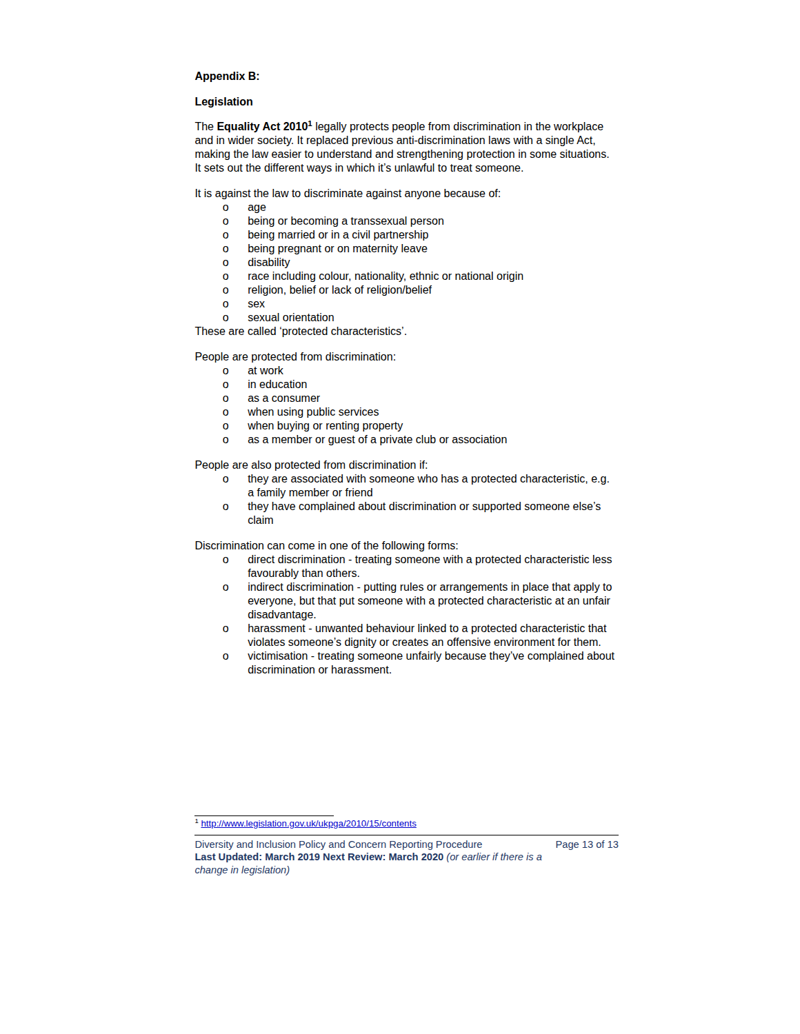Appendix B:
Legislation
The Equality Act 20101 legally protects people from discrimination in the workplace and in wider society. It replaced previous anti-discrimination laws with a single Act, making the law easier to understand and strengthening protection in some situations. It sets out the different ways in which it’s unlawful to treat someone.
It is against the law to discriminate against anyone because of:
age
being or becoming a transsexual person
being married or in a civil partnership
being pregnant or on maternity leave
disability
race including colour, nationality, ethnic or national origin
religion, belief or lack of religion/belief
sex
sexual orientation
These are called ‘protected characteristics’.
People are protected from discrimination:
at work
in education
as a consumer
when using public services
when buying or renting property
as a member or guest of a private club or association
People are also protected from discrimination if:
they are associated with someone who has a protected characteristic, e.g. a family member or friend
they have complained about discrimination or supported someone else’s claim
Discrimination can come in one of the following forms:
direct discrimination - treating someone with a protected characteristic less favourably than others.
indirect discrimination - putting rules or arrangements in place that apply to everyone, but that put someone with a protected characteristic at an unfair disadvantage.
harassment - unwanted behaviour linked to a protected characteristic that violates someone’s dignity or creates an offensive environment for them.
victimisation - treating someone unfairly because they’ve complained about discrimination or harassment.
1 http://www.legislation.gov.uk/ukpga/2010/15/contents
Diversity and Inclusion Policy and Concern Reporting Procedure Last Updated: March 2019 Next Review: March 2020 (or earlier if there is a change in legislation)
Page 13 of 13